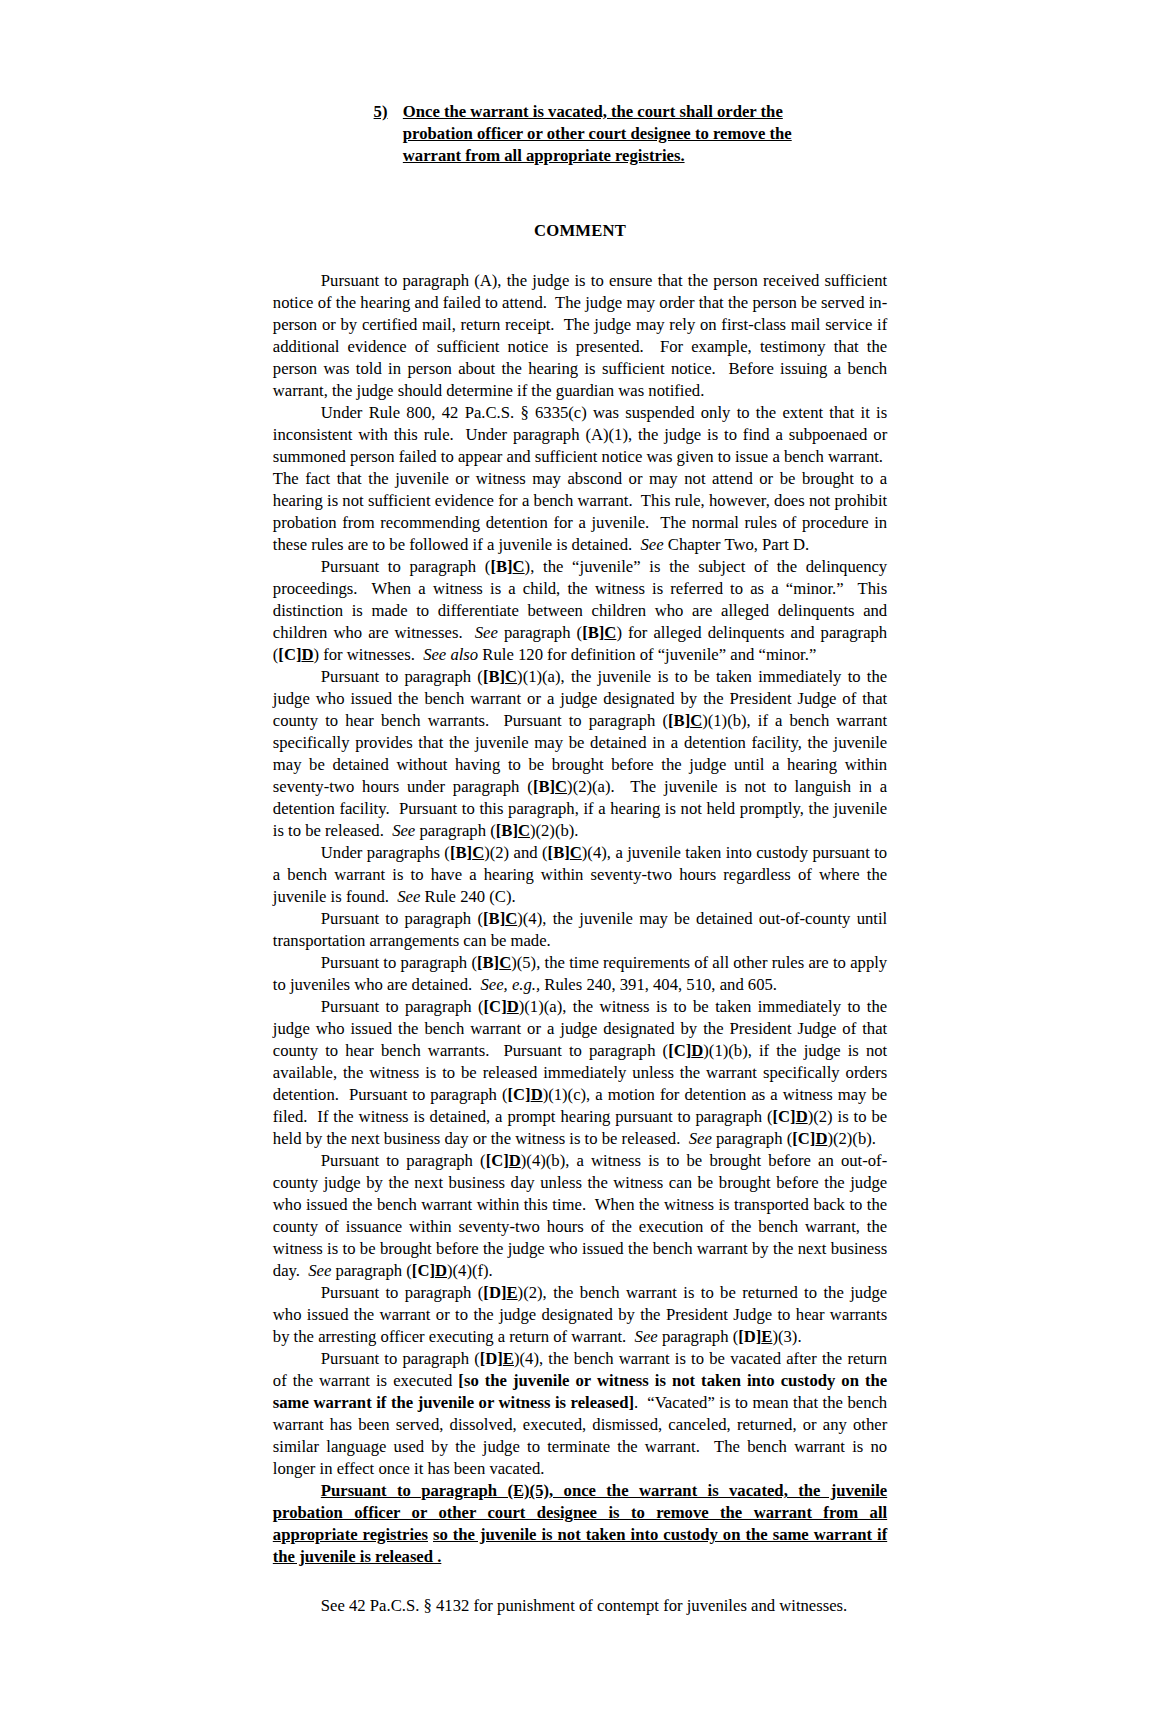5)
Once the warrant is vacated, the court shall order the probation officer or other court designee to remove the warrant from all appropriate registries.
COMMENT
Pursuant to paragraph (A), the judge is to ensure that the person received sufficient notice of the hearing and failed to attend. The judge may order that the person be served in-person or by certified mail, return receipt. The judge may rely on first-class mail service if additional evidence of sufficient notice is presented. For example, testimony that the person was told in person about the hearing is sufficient notice. Before issuing a bench warrant, the judge should determine if the guardian was notified.
Under Rule 800, 42 Pa.C.S. § 6335(c) was suspended only to the extent that it is inconsistent with this rule. Under paragraph (A)(1), the judge is to find a subpoenaed or summoned person failed to appear and sufficient notice was given to issue a bench warrant. The fact that the juvenile or witness may abscond or may not attend or be brought to a hearing is not sufficient evidence for a bench warrant. This rule, however, does not prohibit probation from recommending detention for a juvenile. The normal rules of procedure in these rules are to be followed if a juvenile is detained. See Chapter Two, Part D.
Pursuant to paragraph ([B] C), the “juvenile” is the subject of the delinquency proceedings. When a witness is a child, the witness is referred to as a “minor.” This distinction is made to differentiate between children who are alleged delinquents and children who are witnesses. See paragraph ([B] C) for alleged delinquents and paragraph ([C] D) for witnesses. See also Rule 120 for definition of “juvenile” and “minor.”
Pursuant to paragraph ([B] C)(1)(a), the juvenile is to be taken immediately to the judge who issued the bench warrant or a judge designated by the President Judge of that county to hear bench warrants. Pursuant to paragraph ([B] C)(1)(b), if a bench warrant specifically provides that the juvenile may be detained in a detention facility, the juvenile may be detained without having to be brought before the judge until a hearing within seventy-two hours under paragraph ([B] C)(2)(a). The juvenile is not to languish in a detention facility. Pursuant to this paragraph, if a hearing is not held promptly, the juvenile is to be released. See paragraph ([B] C)(2)(b).
Under paragraphs ([B] C)(2) and ([B] C)(4), a juvenile taken into custody pursuant to a bench warrant is to have a hearing within seventy-two hours regardless of where the juvenile is found. See Rule 240 (C).
Pursuant to paragraph ([B] C)(4), the juvenile may be detained out-of-county until transportation arrangements can be made.
Pursuant to paragraph ([B] C)(5), the time requirements of all other rules are to apply to juveniles who are detained. See, e.g., Rules 240, 391, 404, 510, and 605.
Pursuant to paragraph ([C] D)(1)(a), the witness is to be taken immediately to the judge who issued the bench warrant or a judge designated by the President Judge of that county to hear bench warrants. Pursuant to paragraph ([C] D)(1)(b), if the judge is not available, the witness is to be released immediately unless the warrant specifically orders detention. Pursuant to paragraph ([C] D)(1)(c), a motion for detention as a witness may be filed. If the witness is detained, a prompt hearing pursuant to paragraph ([C] D)(2) is to be held by the next business day or the witness is to be released. See paragraph ([C] D)(2)(b).
Pursuant to paragraph ([C] D)(4)(b), a witness is to be brought before an out-of-county judge by the next business day unless the witness can be brought before the judge who issued the bench warrant within this time. When the witness is transported back to the county of issuance within seventy-two hours of the execution of the bench warrant, the witness is to be brought before the judge who issued the bench warrant by the next business day. See paragraph ([C] D)(4)(f).
Pursuant to paragraph ([D] E)(2), the bench warrant is to be returned to the judge who issued the warrant or to the judge designated by the President Judge to hear warrants by the arresting officer executing a return of warrant. See paragraph ([D] E)(3).
Pursuant to paragraph ([D] E)(4), the bench warrant is to be vacated after the return of the warrant is executed [so the juvenile or witness is not taken into custody on the same warrant if the juvenile or witness is released]. “Vacated” is to mean that the bench warrant has been served, dissolved, executed, dismissed, canceled, returned, or any other similar language used by the judge to terminate the warrant. The bench warrant is no longer in effect once it has been vacated.
Pursuant to paragraph (E)(5), once the warrant is vacated, the juvenile probation officer or other court designee is to remove the warrant from all appropriate registries so the juvenile is not taken into custody on the same warrant if the juvenile is released .
See 42 Pa.C.S. § 4132 for punishment of contempt for juveniles and witnesses.